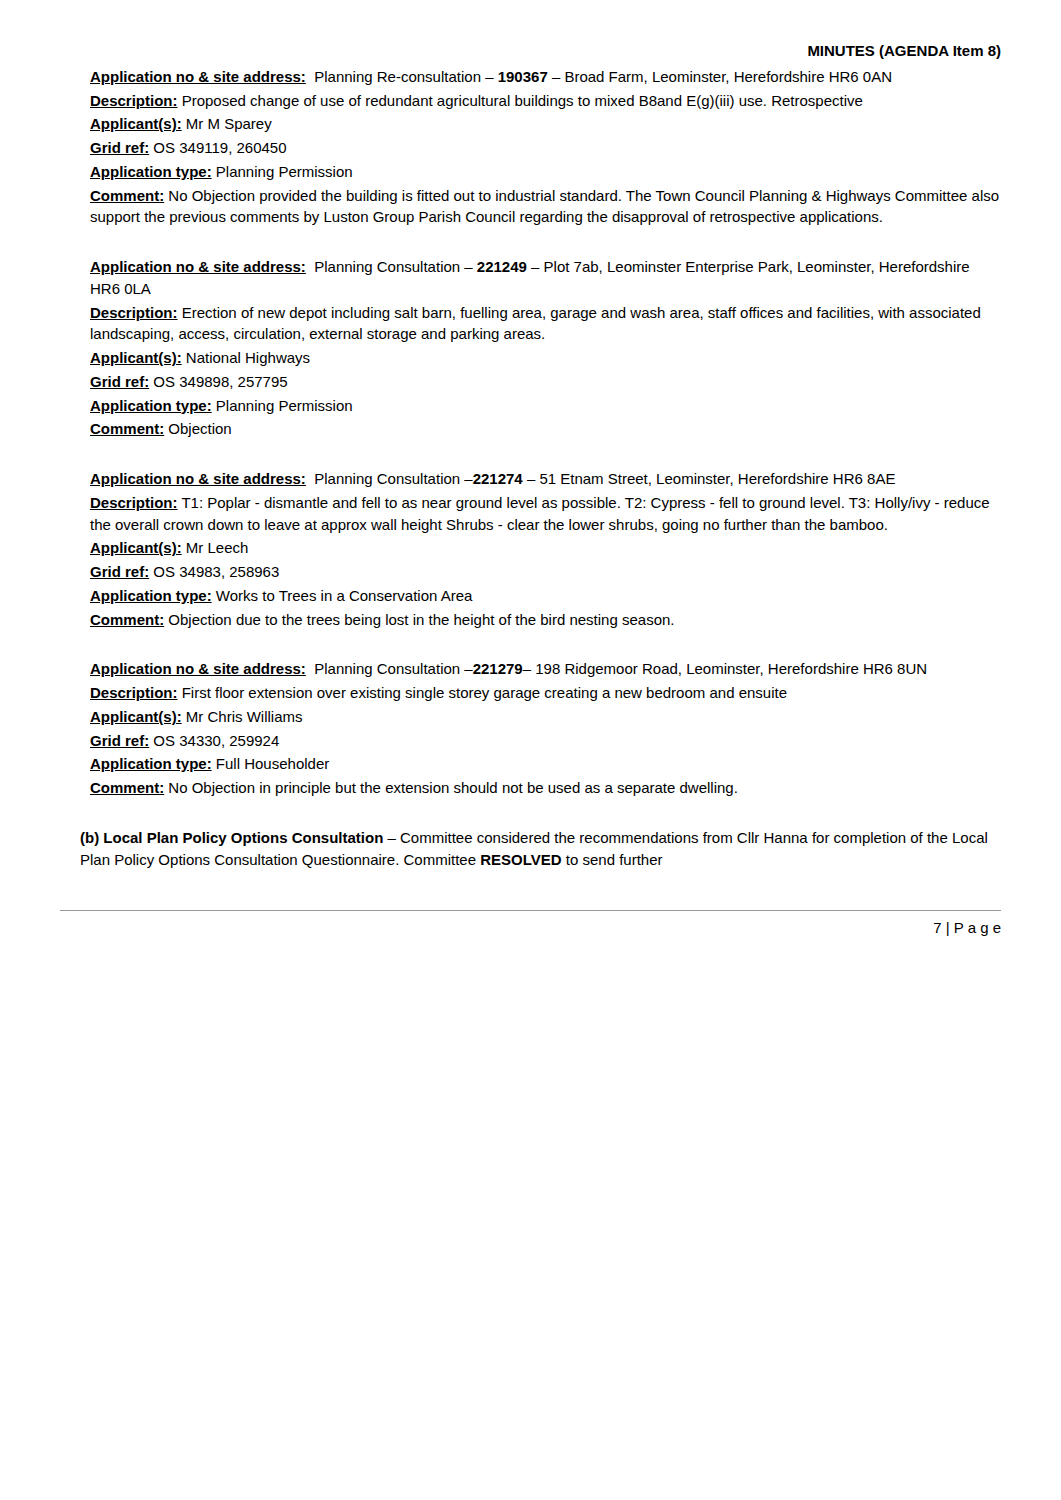MINUTES (AGENDA Item 8)
Application no & site address: Planning Re-consultation – 190367 – Broad Farm, Leominster, Herefordshire HR6 0AN
Description: Proposed change of use of redundant agricultural buildings to mixed B8and E(g)(iii) use. Retrospective
Applicant(s): Mr M Sparey
Grid ref: OS 349119, 260450
Application type: Planning Permission
Comment: No Objection provided the building is fitted out to industrial standard. The Town Council Planning & Highways Committee also support the previous comments by Luston Group Parish Council regarding the disapproval of retrospective applications.
Application no & site address: Planning Consultation – 221249 – Plot 7ab, Leominster Enterprise Park, Leominster, Herefordshire HR6 0LA
Description: Erection of new depot including salt barn, fuelling area, garage and wash area, staff offices and facilities, with associated landscaping, access, circulation, external storage and parking areas.
Applicant(s): National Highways
Grid ref: OS 349898, 257795
Application type: Planning Permission
Comment: Objection
Application no & site address: Planning Consultation –221274 – 51 Etnam Street, Leominster, Herefordshire HR6 8AE
Description: T1: Poplar - dismantle and fell to as near ground level as possible. T2: Cypress - fell to ground level. T3: Holly/ivy - reduce the overall crown down to leave at approx wall height Shrubs - clear the lower shrubs, going no further than the bamboo.
Applicant(s): Mr Leech
Grid ref: OS 34983, 258963
Application type: Works to Trees in a Conservation Area
Comment: Objection due to the trees being lost in the height of the bird nesting season.
Application no & site address: Planning Consultation –221279– 198 Ridgemoor Road, Leominster, Herefordshire HR6 8UN
Description: First floor extension over existing single storey garage creating a new bedroom and ensuite
Applicant(s): Mr Chris Williams
Grid ref: OS 34330, 259924
Application type: Full Householder
Comment: No Objection in principle but the extension should not be used as a separate dwelling.
(b) Local Plan Policy Options Consultation – Committee considered the recommendations from Cllr Hanna for completion of the Local Plan Policy Options Consultation Questionnaire. Committee RESOLVED to send further
7 | P a g e